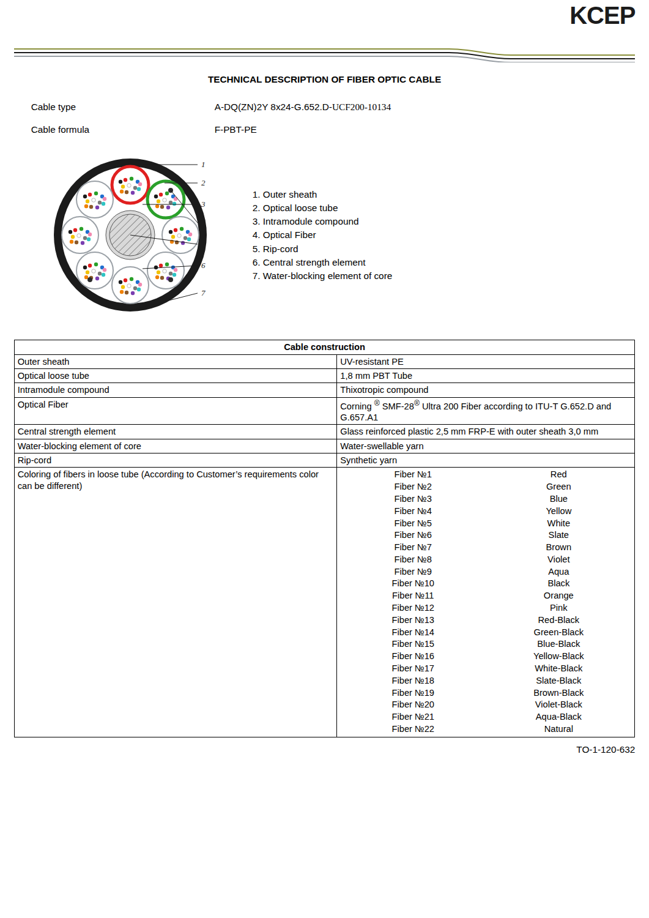KCEP
TECHNICAL DESCRIPTION OF FIBER OPTIC CABLE
Cable type
A-DQ(ZN)2Y 8x24-G.652.D-UCF200-10134
Cable formula
F-PBT-PE
1 2 3 4 5 6 7
1. Outer sheath
2. Optical loose tube
3. Intramodule compound
4. Optical Fiber
5. Rip-cord
6. Central strength element
7. Water-blocking element of core
| Cable construction |
| --- |
| Outer sheath | UV-resistant PE |
| Optical loose tube | 1,8 mm PBT Tube |
| Intramodule compound | Thixotropic compound |
| Optical Fiber | Corning ® SMF-28 ® Ultra 200 Fiber according to ITU-T G.652.D and G.657.A1 |
| Central strength element | Glass reinforced plastic 2,5 mm FRP-E with outer sheath 3,0 mm |
| Water-blocking element of core | Water-swellable yarn |
| Rip-cord | Synthetic yarn |
| Coloring of fibers in loose tube (According to Customer’s requirements color can be different) | / Fiber №1 / Red / / Fiber №2 / Green / / Fiber №3 / Blue / / Fiber №4 / Yellow / / Fiber №5 / White / / Fiber №6 / Slate / / Fiber №7 / Brown / / Fiber №8 / Violet / / Fiber №9 / Aqua / / Fiber №10 / Black / / Fiber №11 / Orange / / Fiber №12 / Pink / / Fiber №13 / Red-Black / / Fiber №14 / Green-Black / / Fiber №15 / Blue-Black / / Fiber №16 / Yellow-Black / / Fiber №17 / White-Black / / Fiber №18 / Slate-Black / / Fiber №19 / Brown-Black / / Fiber №20 / Violet-Black / / Fiber №21 / Aqua-Black / / Fiber №22 / Natural / |
TO-1-120-632